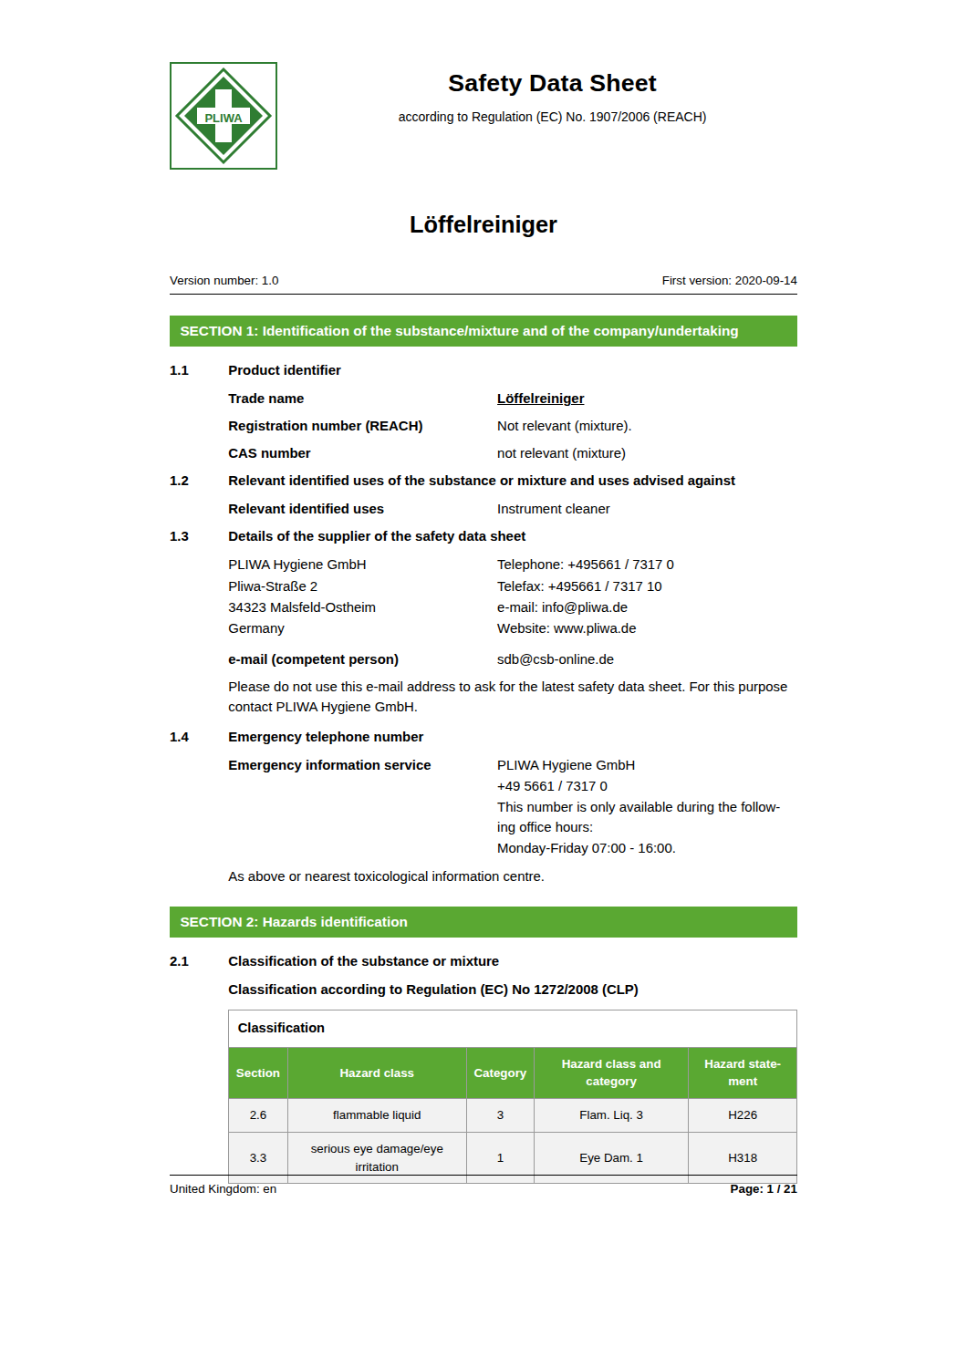PLIWA
Safety Data Sheet
according to Regulation (EC) No. 1907/2006 (REACH)
Löffelreiniger
Version number: 1.0 First version: 2020-09-14
SECTION 1: Identification of the substance/mixture and of the company/undertaking
1.1
Product identifier
Trade name
Löffelreiniger
Registration number (REACH)
Not relevant (mixture).
CAS number
not relevant (mixture)
1.2
Relevant identified uses of the substance or mixture and uses advised against
Relevant identified uses
Instrument cleaner
1.3
Details of the supplier of the safety data sheet
PLIWA Hygiene GmbH
Pliwa-Straße 2
34323 Malsfeld-Ostheim
Germany
Telephone: +495661 / 7317 0
Telefax: +495661 / 7317 10
e-mail: info@pliwa.de
Website: www.pliwa.de
e-mail (competent person)
sdb@csb-online.de
Please do not use this e-mail address to ask for the latest safety data sheet. For this purpose contact PLIWA Hygiene GmbH.
1.4
Emergency telephone number
Emergency information service
PLIWA Hygiene GmbH
+49 5661 / 7317 0
This number is only available during the follow-
ing office hours:
Monday-Friday 07:00 - 16:00.
As above or nearest toxicological information centre.
SECTION 2: Hazards identification
2.1
Classification of the substance or mixture
Classification according to Regulation (EC) No 1272/2008 (CLP)
| Classification |
| --- |
| Section | Hazard class | Category | Hazard class and category | Hazard state­ment |
| 2.6 | flammable liquid | 3 | Flam. Liq. 3 | H226 |
| 3.3 | serious eye damage/eye irritation | 1 | Eye Dam. 1 | H318 |
United Kingdom: en Page: 1 / 21